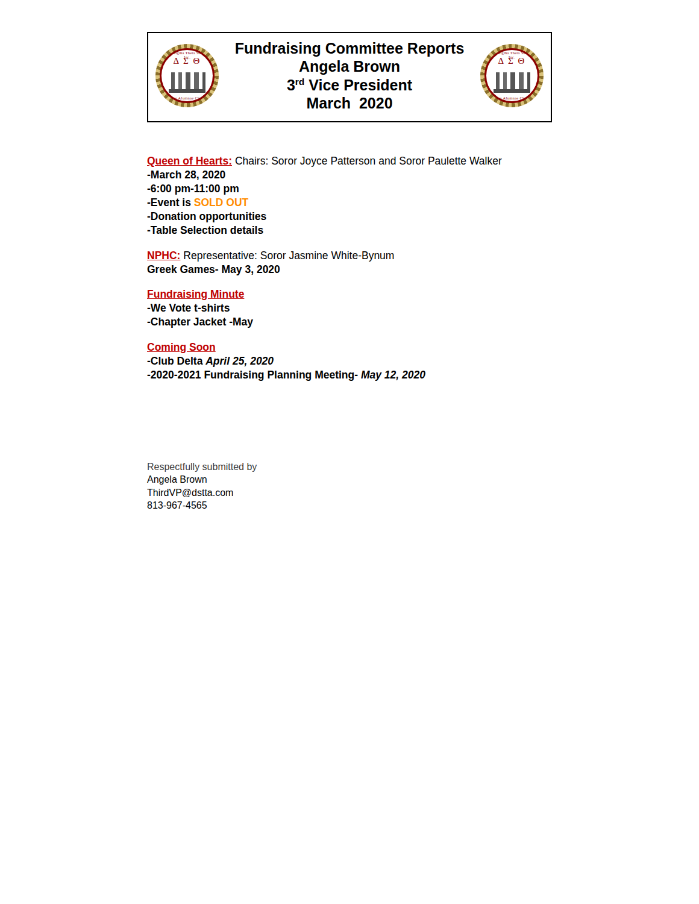Delta Sigma Theta Sorority, Inc.
Δ Σ Θ
Tampa Alumnae Chapter
Fundraising Committee Reports
Angela Brown
3rd Vice President
March 2020
Delta Sigma Theta Sorority, Inc.
Δ Σ Θ
Tampa Alumnae Chapter
Queen of Hearts: Chairs: Soror Joyce Patterson and Soror Paulette Walker
-March 28, 2020
-6:00 pm-11:00 pm
-Event is SOLD OUT
-Donation opportunities
-Table Selection details
NPHC: Representative: Soror Jasmine White-Bynum
Greek Games- May 3, 2020
Fundraising Minute
-We Vote t-shirts
-Chapter Jacket -May
Coming Soon
-Club Delta April 25, 2020
-2020-2021 Fundraising Planning Meeting- May 12, 2020
Respectfully submitted by
Angela Brown
ThirdVP@dstta.com
813-967-4565